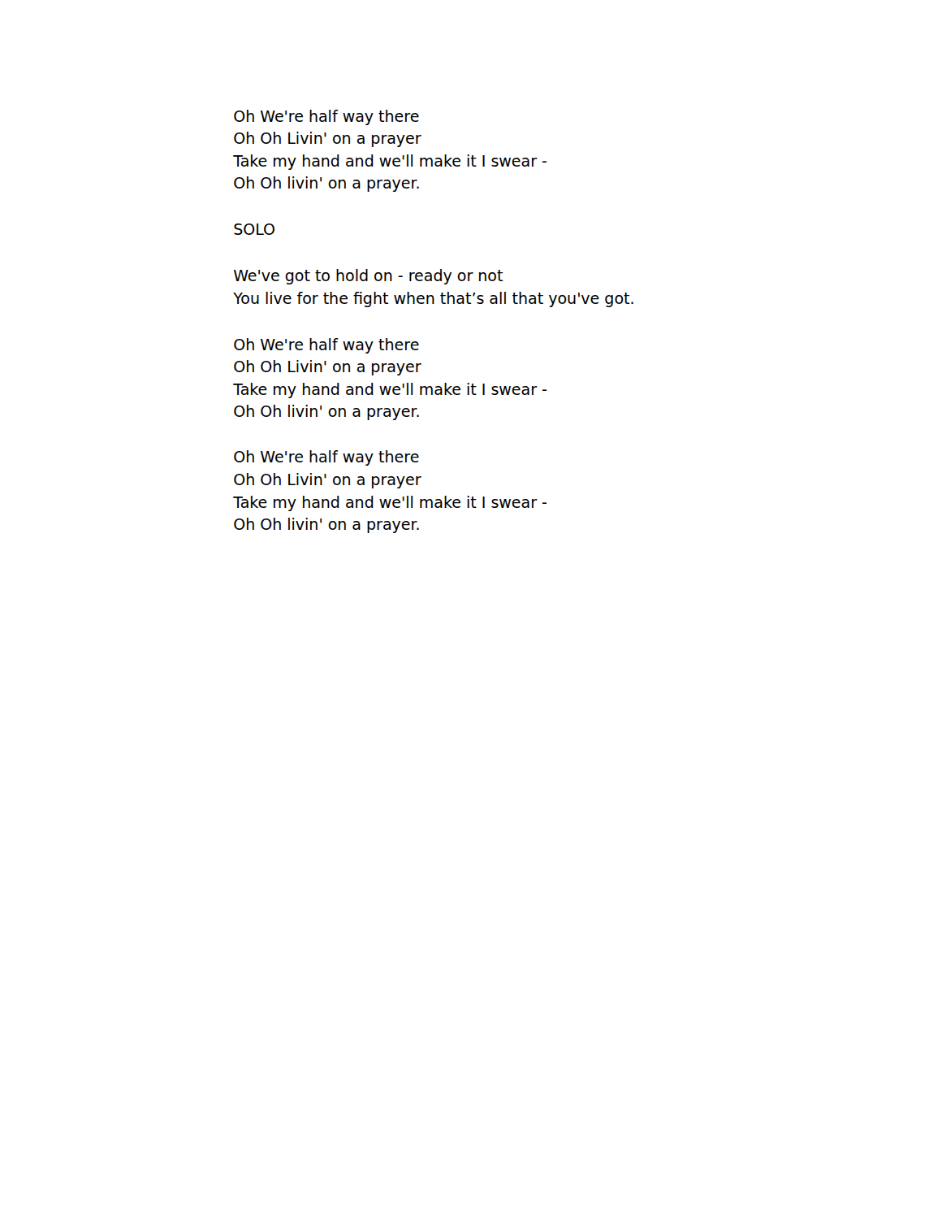Oh We're half way there Oh Oh Livin' on a prayer Take my hand and we'll make it I swear - Oh Oh livin' on a prayer.
SOLO
We've got to hold on - ready or not You live for the fight when that’s all that you've got.
Oh We're half way there Oh Oh Livin' on a prayer Take my hand and we'll make it I swear - Oh Oh livin' on a prayer.
Oh We're half way there Oh Oh Livin' on a prayer Take my hand and we'll make it I swear - Oh Oh livin' on a prayer.